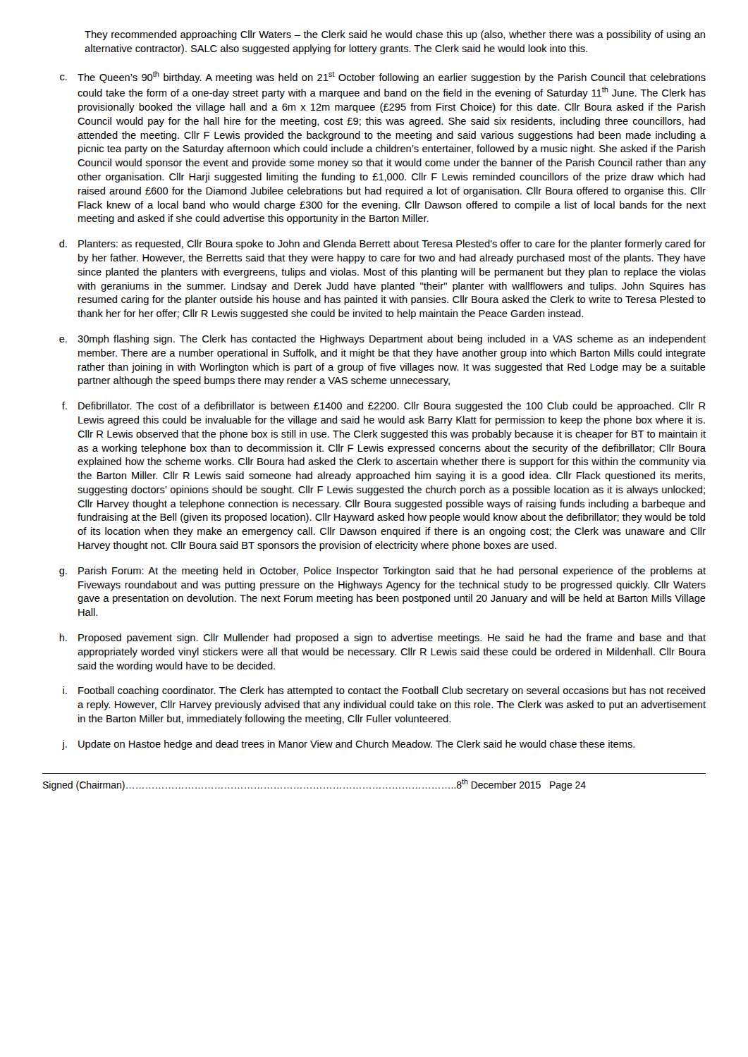They recommended approaching Cllr Waters – the Clerk said he would chase this up (also, whether there was a possibility of using an alternative contractor). SALC also suggested applying for lottery grants. The Clerk said he would look into this.
The Queen’s 90th birthday. A meeting was held on 21st October following an earlier suggestion by the Parish Council that celebrations could take the form of a one-day street party with a marquee and band on the field in the evening of Saturday 11th June. The Clerk has provisionally booked the village hall and a 6m x 12m marquee (£295 from First Choice) for this date. Cllr Boura asked if the Parish Council would pay for the hall hire for the meeting, cost £9; this was agreed. She said six residents, including three councillors, had attended the meeting. Cllr F Lewis provided the background to the meeting and said various suggestions had been made including a picnic tea party on the Saturday afternoon which could include a children’s entertainer, followed by a music night. She asked if the Parish Council would sponsor the event and provide some money so that it would come under the banner of the Parish Council rather than any other organisation. Cllr Harji suggested limiting the funding to £1,000. Cllr F Lewis reminded councillors of the prize draw which had raised around £600 for the Diamond Jubilee celebrations but had required a lot of organisation. Cllr Boura offered to organise this. Cllr Flack knew of a local band who would charge £300 for the evening. Cllr Dawson offered to compile a list of local bands for the next meeting and asked if she could advertise this opportunity in the Barton Miller.
Planters: as requested, Cllr Boura spoke to John and Glenda Berrett about Teresa Plested's offer to care for the planter formerly cared for by her father. However, the Berretts said that they were happy to care for two and had already purchased most of the plants. They have since planted the planters with evergreens, tulips and violas. Most of this planting will be permanent but they plan to replace the violas with geraniums in the summer. Lindsay and Derek Judd have planted "their" planter with wallflowers and tulips. John Squires has resumed caring for the planter outside his house and has painted it with pansies. Cllr Boura asked the Clerk to write to Teresa Plested to thank her for her offer; Cllr R Lewis suggested she could be invited to help maintain the Peace Garden instead.
30mph flashing sign. The Clerk has contacted the Highways Department about being included in a VAS scheme as an independent member. There are a number operational in Suffolk, and it might be that they have another group into which Barton Mills could integrate rather than joining in with Worlington which is part of a group of five villages now. It was suggested that Red Lodge may be a suitable partner although the speed bumps there may render a VAS scheme unnecessary,
Defibrillator. The cost of a defibrillator is between £1400 and £2200. Cllr Boura suggested the 100 Club could be approached. Cllr R Lewis agreed this could be invaluable for the village and said he would ask Barry Klatt for permission to keep the phone box where it is. Cllr R Lewis observed that the phone box is still in use. The Clerk suggested this was probably because it is cheaper for BT to maintain it as a working telephone box than to decommission it. Cllr F Lewis expressed concerns about the security of the defibrillator; Cllr Boura explained how the scheme works. Cllr Boura had asked the Clerk to ascertain whether there is support for this within the community via the Barton Miller. Cllr R Lewis said someone had already approached him saying it is a good idea. Cllr Flack questioned its merits, suggesting doctors’ opinions should be sought. Cllr F Lewis suggested the church porch as a possible location as it is always unlocked; Cllr Harvey thought a telephone connection is necessary. Cllr Boura suggested possible ways of raising funds including a barbeque and fundraising at the Bell (given its proposed location). Cllr Hayward asked how people would know about the defibrillator; they would be told of its location when they make an emergency call. Cllr Dawson enquired if there is an ongoing cost; the Clerk was unaware and Cllr Harvey thought not. Cllr Boura said BT sponsors the provision of electricity where phone boxes are used.
Parish Forum: At the meeting held in October, Police Inspector Torkington said that he had personal experience of the problems at Fiveways roundabout and was putting pressure on the Highways Agency for the technical study to be progressed quickly. Cllr Waters gave a presentation on devolution. The next Forum meeting has been postponed until 20 January and will be held at Barton Mills Village Hall.
Proposed pavement sign. Cllr Mullender had proposed a sign to advertise meetings. He said he had the frame and base and that appropriately worded vinyl stickers were all that would be necessary. Cllr R Lewis said these could be ordered in Mildenhall. Cllr Boura said the wording would have to be decided.
Football coaching coordinator. The Clerk has attempted to contact the Football Club secretary on several occasions but has not received a reply. However, Cllr Harvey previously advised that any individual could take on this role. The Clerk was asked to put an advertisement in the Barton Miller but, immediately following the meeting, Cllr Fuller volunteered.
Update on Hastoe hedge and dead trees in Manor View and Church Meadow. The Clerk said he would chase these items.
Signed (Chairman)………………………………………………………………………………………..8th December 2015 Page 24